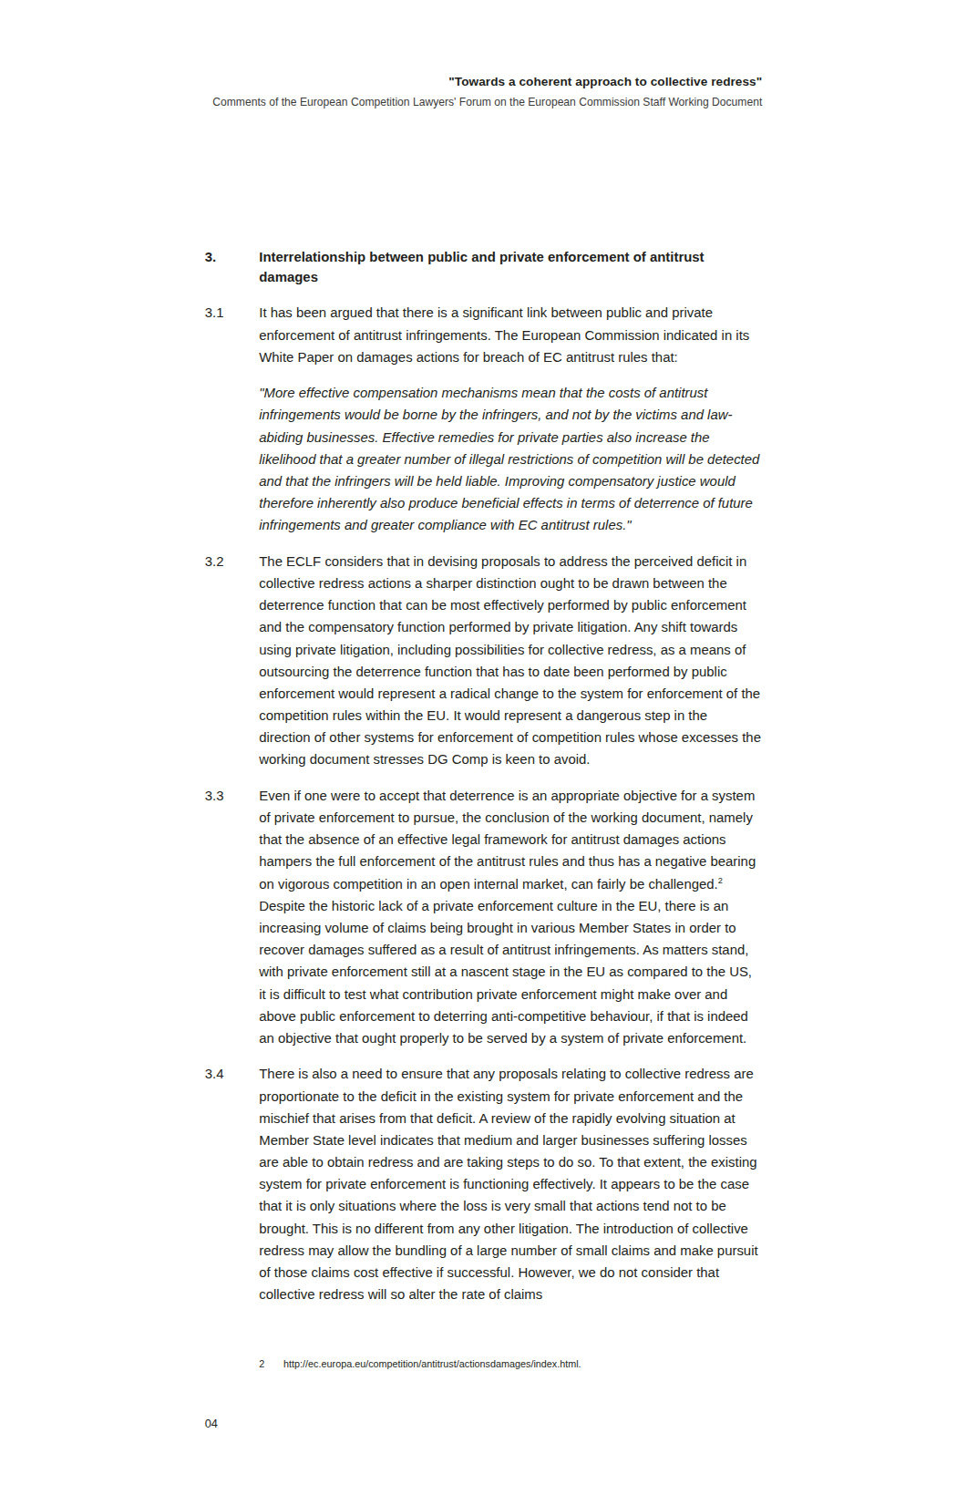"Towards a coherent approach to collective redress"
Comments of the European Competition Lawyers' Forum on the European Commission Staff Working Document
3. Interrelationship between public and private enforcement of antitrust damages
3.1
It has been argued that there is a significant link between public and private enforcement of antitrust infringements. The European Commission indicated in its White Paper on damages actions for breach of EC antitrust rules that:
"More effective compensation mechanisms mean that the costs of antitrust infringements would be borne by the infringers, and not by the victims and law-abiding businesses. Effective remedies for private parties also increase the likelihood that a greater number of illegal restrictions of competition will be detected and that the infringers will be held liable. Improving compensatory justice would therefore inherently also produce beneficial effects in terms of deterrence of future infringements and greater compliance with EC antitrust rules."
3.2
The ECLF considers that in devising proposals to address the perceived deficit in collective redress actions a sharper distinction ought to be drawn between the deterrence function that can be most effectively performed by public enforcement and the compensatory function performed by private litigation. Any shift towards using private litigation, including possibilities for collective redress, as a means of outsourcing the deterrence function that has to date been performed by public enforcement would represent a radical change to the system for enforcement of the competition rules within the EU. It would represent a dangerous step in the direction of other systems for enforcement of competition rules whose excesses the working document stresses DG Comp is keen to avoid.
3.3
Even if one were to accept that deterrence is an appropriate objective for a system of private enforcement to pursue, the conclusion of the working document, namely that the absence of an effective legal framework for antitrust damages actions hampers the full enforcement of the antitrust rules and thus has a negative bearing on vigorous competition in an open internal market, can fairly be challenged.2 Despite the historic lack of a private enforcement culture in the EU, there is an increasing volume of claims being brought in various Member States in order to recover damages suffered as a result of antitrust infringements. As matters stand, with private enforcement still at a nascent stage in the EU as compared to the US, it is difficult to test what contribution private enforcement might make over and above public enforcement to deterring anti-competitive behaviour, if that is indeed an objective that ought properly to be served by a system of private enforcement.
3.4
There is also a need to ensure that any proposals relating to collective redress are proportionate to the deficit in the existing system for private enforcement and the mischief that arises from that deficit. A review of the rapidly evolving situation at Member State level indicates that medium and larger businesses suffering losses are able to obtain redress and are taking steps to do so. To that extent, the existing system for private enforcement is functioning effectively. It appears to be the case that it is only situations where the loss is very small that actions tend not to be brought. This is no different from any other litigation. The introduction of collective redress may allow the bundling of a large number of small claims and make pursuit of those claims cost effective if successful. However, we do not consider that collective redress will so alter the rate of claims
2 http://ec.europa.eu/competition/antitrust/actionsdamages/index.html.
04